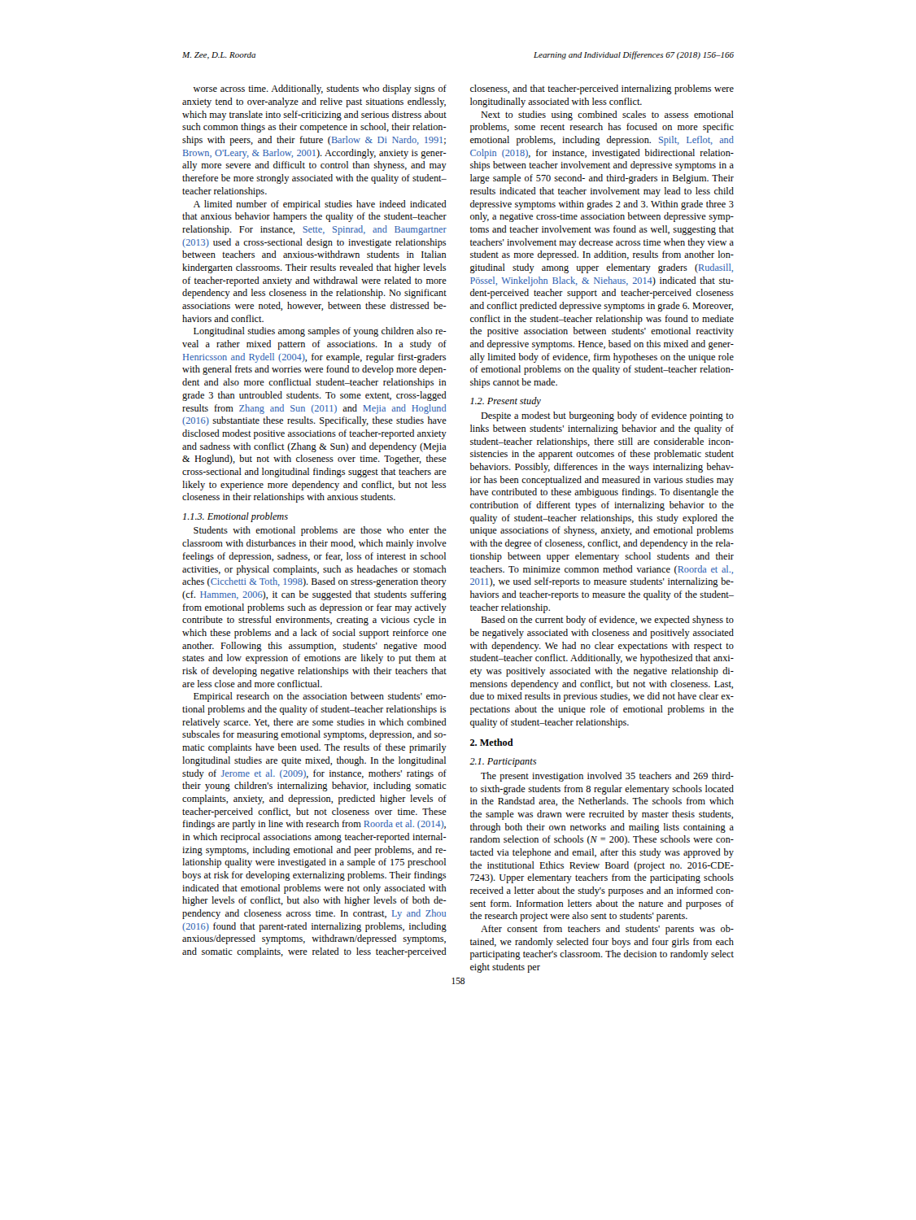M. Zee, D.L. Roorda
Learning and Individual Differences 67 (2018) 156–166
worse across time. Additionally, students who display signs of anxiety tend to over-analyze and relive past situations endlessly, which may translate into self-criticizing and serious distress about such common things as their competence in school, their relationships with peers, and their future (Barlow & Di Nardo, 1991; Brown, O'Leary, & Barlow, 2001). Accordingly, anxiety is generally more severe and difficult to control than shyness, and may therefore be more strongly associated with the quality of student–teacher relationships.
A limited number of empirical studies have indeed indicated that anxious behavior hampers the quality of the student–teacher relationship. For instance, Sette, Spinrad, and Baumgartner (2013) used a cross-sectional design to investigate relationships between teachers and anxious-withdrawn students in Italian kindergarten classrooms. Their results revealed that higher levels of teacher-reported anxiety and withdrawal were related to more dependency and less closeness in the relationship. No significant associations were noted, however, between these distressed behaviors and conflict.
Longitudinal studies among samples of young children also reveal a rather mixed pattern of associations. In a study of Henricsson and Rydell (2004), for example, regular first-graders with general frets and worries were found to develop more dependent and also more conflictual student–teacher relationships in grade 3 than untroubled students. To some extent, cross-lagged results from Zhang and Sun (2011) and Mejia and Hoglund (2016) substantiate these results. Specifically, these studies have disclosed modest positive associations of teacher-reported anxiety and sadness with conflict (Zhang & Sun) and dependency (Mejia & Hoglund), but not with closeness over time. Together, these cross-sectional and longitudinal findings suggest that teachers are likely to experience more dependency and conflict, but not less closeness in their relationships with anxious students.
1.1.3. Emotional problems
Students with emotional problems are those who enter the classroom with disturbances in their mood, which mainly involve feelings of depression, sadness, or fear, loss of interest in school activities, or physical complaints, such as headaches or stomach aches (Cicchetti & Toth, 1998). Based on stress-generation theory (cf. Hammen, 2006), it can be suggested that students suffering from emotional problems such as depression or fear may actively contribute to stressful environments, creating a vicious cycle in which these problems and a lack of social support reinforce one another. Following this assumption, students' negative mood states and low expression of emotions are likely to put them at risk of developing negative relationships with their teachers that are less close and more conflictual.
Empirical research on the association between students' emotional problems and the quality of student–teacher relationships is relatively scarce. Yet, there are some studies in which combined subscales for measuring emotional symptoms, depression, and somatic complaints have been used. The results of these primarily longitudinal studies are quite mixed, though. In the longitudinal study of Jerome et al. (2009), for instance, mothers' ratings of their young children's internalizing behavior, including somatic complaints, anxiety, and depression, predicted higher levels of teacher-perceived conflict, but not closeness over time. These findings are partly in line with research from Roorda et al. (2014), in which reciprocal associations among teacher-reported internalizing symptoms, including emotional and peer problems, and relationship quality were investigated in a sample of 175 preschool boys at risk for developing externalizing problems. Their findings indicated that emotional problems were not only associated with higher levels of conflict, but also with higher levels of both dependency and closeness across time. In contrast, Ly and Zhou (2016) found that parent-rated internalizing problems, including anxious/depressed symptoms, withdrawn/depressed symptoms, and somatic complaints, were related to less teacher-perceived closeness, and that teacher-perceived internalizing problems were longitudinally associated with less conflict.
Next to studies using combined scales to assess emotional problems, some recent research has focused on more specific emotional problems, including depression. Spilt, Leflot, and Colpin (2018), for instance, investigated bidirectional relationships between teacher involvement and depressive symptoms in a large sample of 570 second- and third-graders in Belgium. Their results indicated that teacher involvement may lead to less child depressive symptoms within grades 2 and 3. Within grade three 3 only, a negative cross-time association between depressive symptoms and teacher involvement was found as well, suggesting that teachers' involvement may decrease across time when they view a student as more depressed. In addition, results from another longitudinal study among upper elementary graders (Rudasill, Pössel, Winkeljohn Black, & Niehaus, 2014) indicated that student-perceived teacher support and teacher-perceived closeness and conflict predicted depressive symptoms in grade 6. Moreover, conflict in the student–teacher relationship was found to mediate the positive association between students' emotional reactivity and depressive symptoms. Hence, based on this mixed and generally limited body of evidence, firm hypotheses on the unique role of emotional problems on the quality of student–teacher relationships cannot be made.
1.2. Present study
Despite a modest but burgeoning body of evidence pointing to links between students' internalizing behavior and the quality of student–teacher relationships, there still are considerable inconsistencies in the apparent outcomes of these problematic student behaviors. Possibly, differences in the ways internalizing behavior has been conceptualized and measured in various studies may have contributed to these ambiguous findings. To disentangle the contribution of different types of internalizing behavior to the quality of student–teacher relationships, this study explored the unique associations of shyness, anxiety, and emotional problems with the degree of closeness, conflict, and dependency in the relationship between upper elementary school students and their teachers. To minimize common method variance (Roorda et al., 2011), we used self-reports to measure students' internalizing behaviors and teacher-reports to measure the quality of the student–teacher relationship.
Based on the current body of evidence, we expected shyness to be negatively associated with closeness and positively associated with dependency. We had no clear expectations with respect to student–teacher conflict. Additionally, we hypothesized that anxiety was positively associated with the negative relationship dimensions dependency and conflict, but not with closeness. Last, due to mixed results in previous studies, we did not have clear expectations about the unique role of emotional problems in the quality of student–teacher relationships.
2. Method
2.1. Participants
The present investigation involved 35 teachers and 269 third- to sixth-grade students from 8 regular elementary schools located in the Randstad area, the Netherlands. The schools from which the sample was drawn were recruited by master thesis students, through both their own networks and mailing lists containing a random selection of schools (N = 200). These schools were contacted via telephone and email, after this study was approved by the institutional Ethics Review Board (project no. 2016-CDE-7243). Upper elementary teachers from the participating schools received a letter about the study's purposes and an informed consent form. Information letters about the nature and purposes of the research project were also sent to students' parents.
After consent from teachers and students' parents was obtained, we randomly selected four boys and four girls from each participating teacher's classroom. The decision to randomly select eight students per
158